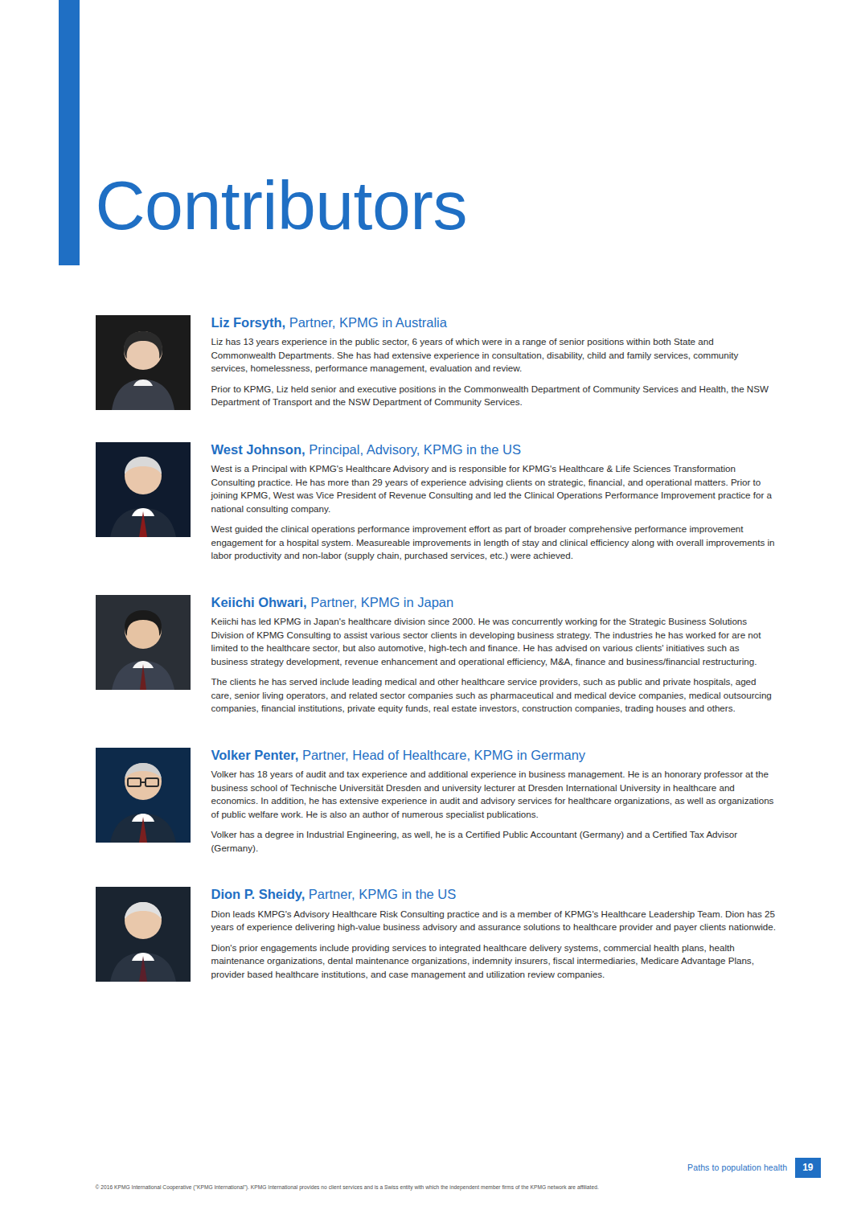Contributors
Liz Forsyth, Partner, KPMG in Australia
Liz has 13 years experience in the public sector, 6 years of which were in a range of senior positions within both State and Commonwealth Departments. She has had extensive experience in consultation, disability, child and family services, community services, homelessness, performance management, evaluation and review.
Prior to KPMG, Liz held senior and executive positions in the Commonwealth Department of Community Services and Health, the NSW Department of Transport and the NSW Department of Community Services.
West Johnson, Principal, Advisory, KPMG in the US
West is a Principal with KPMG's Healthcare Advisory and is responsible for KPMG's Healthcare & Life Sciences Transformation Consulting practice. He has more than 29 years of experience advising clients on strategic, financial, and operational matters. Prior to joining KPMG, West was Vice President of Revenue Consulting and led the Clinical Operations Performance Improvement practice for a national consulting company.
West guided the clinical operations performance improvement effort as part of broader comprehensive performance improvement engagement for a hospital system. Measureable improvements in length of stay and clinical efficiency along with overall improvements in labor productivity and non-labor (supply chain, purchased services, etc.) were achieved.
Keiichi Ohwari, Partner, KPMG in Japan
Keiichi has led KPMG in Japan's healthcare division since 2000. He was concurrently working for the Strategic Business Solutions Division of KPMG Consulting to assist various sector clients in developing business strategy. The industries he has worked for are not limited to the healthcare sector, but also automotive, high-tech and finance. He has advised on various clients' initiatives such as business strategy development, revenue enhancement and operational efficiency, M&A, finance and business/financial restructuring.
The clients he has served include leading medical and other healthcare service providers, such as public and private hospitals, aged care, senior living operators, and related sector companies such as pharmaceutical and medical device companies, medical outsourcing companies, financial institutions, private equity funds, real estate investors, construction companies, trading houses and others.
Volker Penter, Partner, Head of Healthcare, KPMG in Germany
Volker has 18 years of audit and tax experience and additional experience in business management. He is an honorary professor at the business school of Technische Universität Dresden and university lecturer at Dresden International University in healthcare and economics. In addition, he has extensive experience in audit and advisory services for healthcare organizations, as well as organizations of public welfare work. He is also an author of numerous specialist publications.
Volker has a degree in Industrial Engineering, as well, he is a Certified Public Accountant (Germany) and a Certified Tax Advisor (Germany).
Dion P. Sheidy, Partner, KPMG in the US
Dion leads KMPG's Advisory Healthcare Risk Consulting practice and is a member of KPMG's Healthcare Leadership Team. Dion has 25 years of experience delivering high-value business advisory and assurance solutions to healthcare provider and payer clients nationwide.
Dion's prior engagements include providing services to integrated healthcare delivery systems, commercial health plans, health maintenance organizations, dental maintenance organizations, indemnity insurers, fiscal intermediaries, Medicare Advantage Plans, provider based healthcare institutions, and case management and utilization review companies.
Paths to population health 19
© 2016 KPMG International Cooperative ("KPMG International"). KPMG International provides no client services and is a Swiss entity with which the independent member firms of the KPMG network are affiliated.